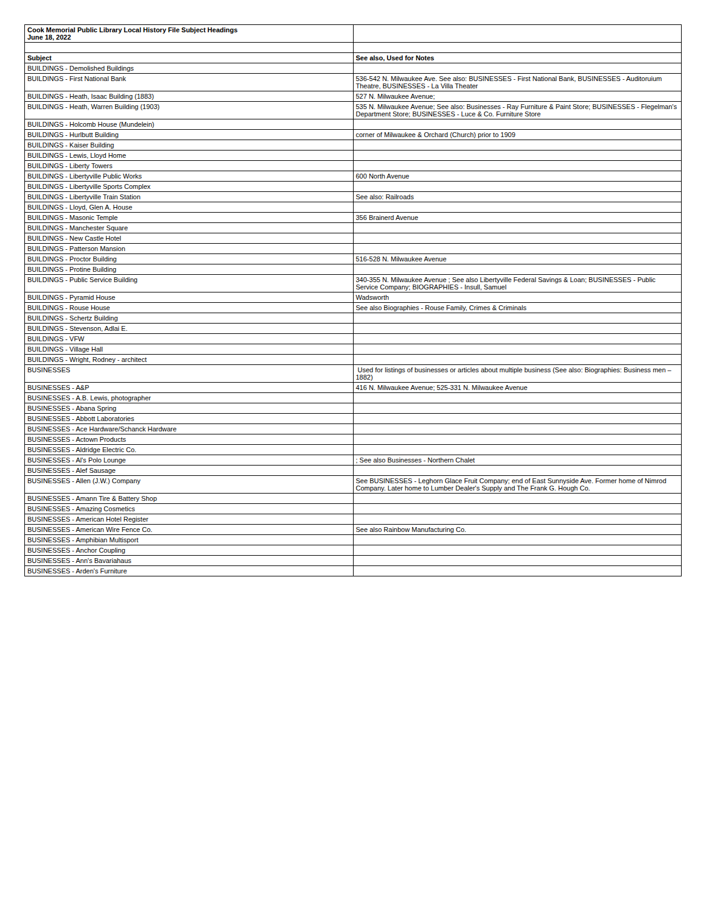| Cook Memorial Public Library Local History File Subject Headings June 18, 2022 | |
| Subject | See also, Used for Notes |
| BUILDINGS - Demolished Buildings | |
| BUILDINGS - First National Bank | 536-542 N. Milwaukee Ave. See also: BUSINESSES - First National Bank, BUSINESSES - Auditoruium Theatre, BUSINESSES - La Villa Theater |
| BUILDINGS - Heath, Isaac Building (1883) | 527 N. Milwaukee Avenue; |
| BUILDINGS - Heath, Warren Building (1903) | 535 N. Milwaukee Avenue; See also: Businesses - Ray Furniture & Paint Store; BUSINESSES - Flegelman's Department Store; BUSINESSES - Luce & Co. Furniture Store |
| BUILDINGS - Holcomb House (Mundelein) | |
| BUILDINGS - Hurlbutt Building | corner of Milwaukee & Orchard (Church) prior to 1909 |
| BUILDINGS - Kaiser Building | |
| BUILDINGS - Lewis, Lloyd Home | |
| BUILDINGS - Liberty Towers | |
| BUILDINGS - Libertyville Public Works | 600 North Avenue |
| BUILDINGS - Libertyville Sports Complex | |
| BUILDINGS - Libertyville Train Station | See also: Railroads |
| BUILDINGS - Lloyd, Glen A. House | |
| BUILDINGS - Masonic Temple | 356 Brainerd Avenue |
| BUILDINGS - Manchester Square | |
| BUILDINGS - New Castle Hotel | |
| BUILDINGS - Patterson Mansion | |
| BUILDINGS - Proctor Building | 516-528 N. Milwaukee Avenue |
| BUILDINGS - Protine Building | |
| BUILDINGS - Public Service Building | 340-355 N. Milwaukee Avenue ; See also Libertyville Federal Savings & Loan; BUSINESSES - Public Service Company; BIOGRAPHIES - Insull, Samuel |
| BUILDINGS - Pyramid House | Wadsworth |
| BUILDINGS - Rouse House | See also Biographies - Rouse Family, Crimes & Criminals |
| BUILDINGS - Schertz Building | |
| BUILDINGS - Stevenson, Adlai E. | |
| BUILDINGS - VFW | |
| BUILDINGS - Village Hall | |
| BUILDINGS - Wright, Rodney - architect | |
| BUSINESSES | Used for listings of businesses or articles about multiple business (See also: Biographies: Business men – 1882) |
| BUSINESSES - A&P | 416 N. Milwaukee Avenue; 525-331 N. Milwaukee Avenue |
| BUSINESSES - A.B. Lewis, photographer | |
| BUSINESSES - Abana Spring | |
| BUSINESSES - Abbott Laboratories | |
| BUSINESSES - Ace Hardware/Schanck Hardware | |
| BUSINESSES - Actown Products | |
| BUSINESSES - Aldridge Electric Co. | |
| BUSINESSES - Al's Polo Lounge | ; See also Businesses - Northern Chalet |
| BUSINESSES - Alef Sausage | |
| BUSINESSES - Allen (J.W.) Company | See BUSINESSES - Leghorn Glace Fruit Company; end of East Sunnyside Ave. Former home of Nimrod Company. Later home to Lumber Dealer's Supply and The Frank G. Hough Co. |
| BUSINESSES - Amann Tire & Battery Shop | |
| BUSINESSES - Amazing Cosmetics | |
| BUSINESSES - American Hotel Register | |
| BUSINESSES - American Wire Fence Co. | See also Rainbow Manufacturing Co. |
| BUSINESSES - Amphibian Multisport | |
| BUSINESSES - Anchor Coupling | |
| BUSINESSES - Ann's Bavariahaus | |
| BUSINESSES - Arden's Furniture | |